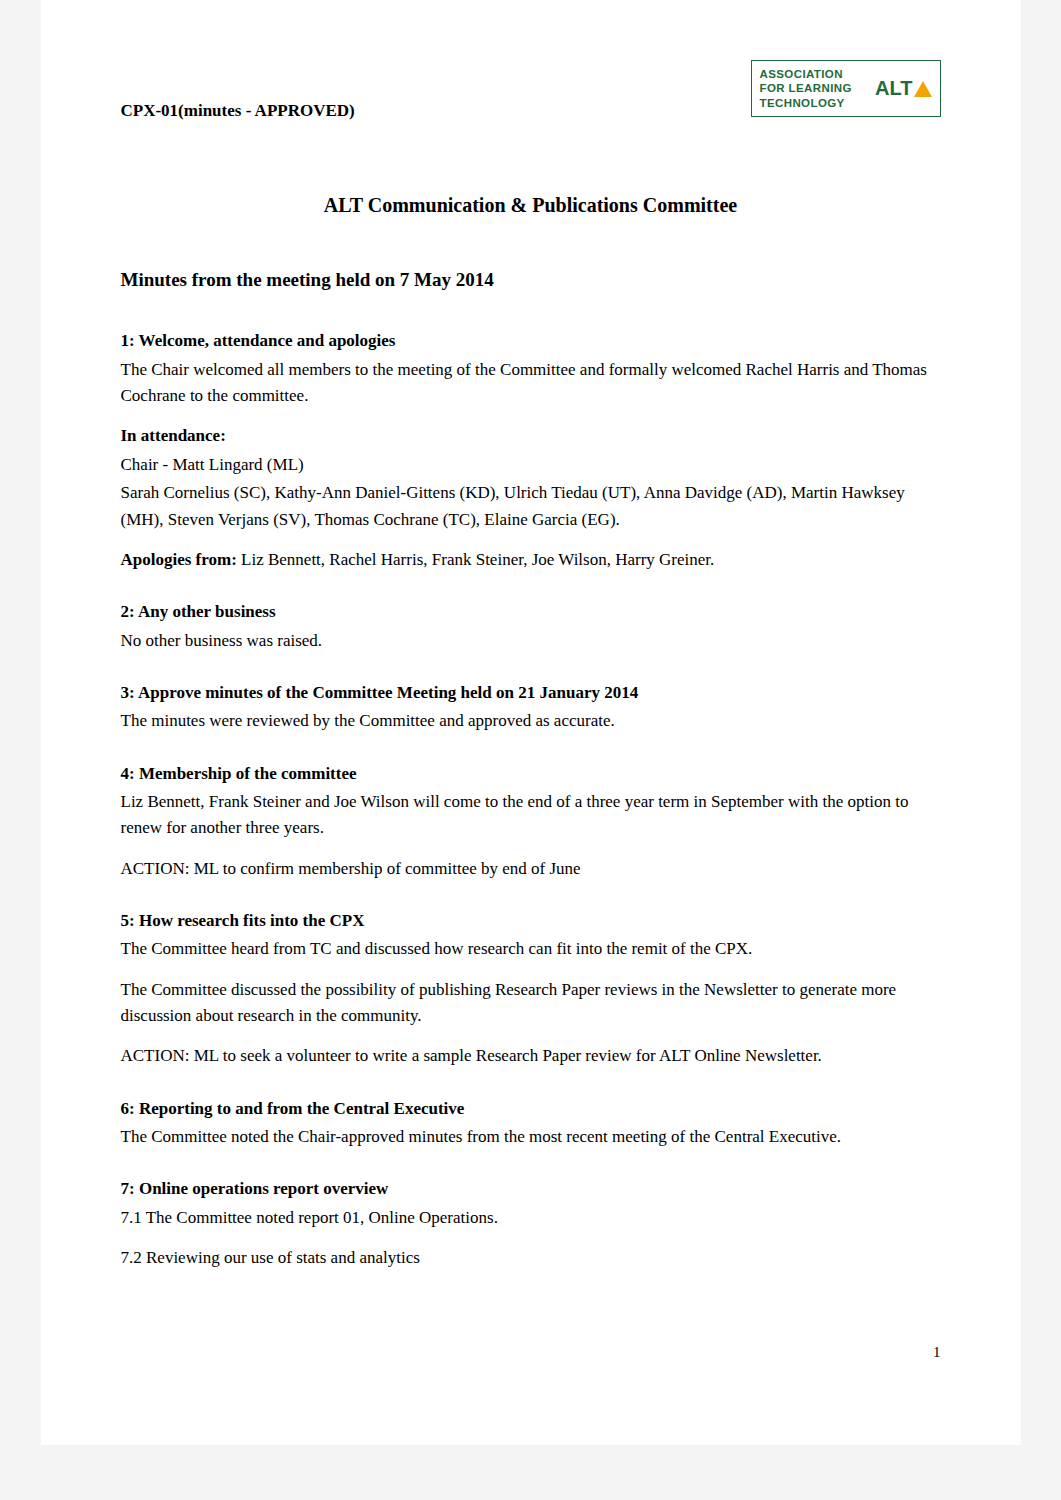CPX-01(minutes - APPROVED)
Association
for Learning
Technology ALT
ALT Communication & Publications Committee
Minutes from the meeting held on 7 May 2014
1: Welcome, attendance and apologies
The Chair welcomed all members to the meeting of the Committee and formally welcomed Rachel Harris and Thomas Cochrane to the committee.
In attendance:
Chair - Matt Lingard (ML)
Sarah Cornelius (SC), Kathy-Ann Daniel-Gittens (KD), Ulrich Tiedau (UT), Anna Davidge (AD), Martin Hawksey (MH), Steven Verjans (SV), Thomas Cochrane (TC), Elaine Garcia (EG).
Apologies from: Liz Bennett, Rachel Harris, Frank Steiner, Joe Wilson, Harry Greiner.
2: Any other business
No other business was raised.
3: Approve minutes of the Committee Meeting held on 21 January 2014
The minutes were reviewed by the Committee and approved as accurate.
4: Membership of the committee
Liz Bennett, Frank Steiner and Joe Wilson will come to the end of a three year term in September with the option to renew for another three years.
ACTION: ML to confirm membership of committee by end of June
5: How research fits into the CPX
The Committee heard from TC and discussed how research can fit into the remit of the CPX.
The Committee discussed the possibility of publishing Research Paper reviews in the Newsletter to generate more discussion about research in the community.
ACTION: ML to seek a volunteer to write a sample Research Paper review for ALT Online Newsletter.
6: Reporting to and from the Central Executive
The Committee noted the Chair-approved minutes from the most recent meeting of the Central Executive.
7: Online operations report overview
7.1 The Committee noted report 01, Online Operations.
7.2 Reviewing our use of stats and analytics
1